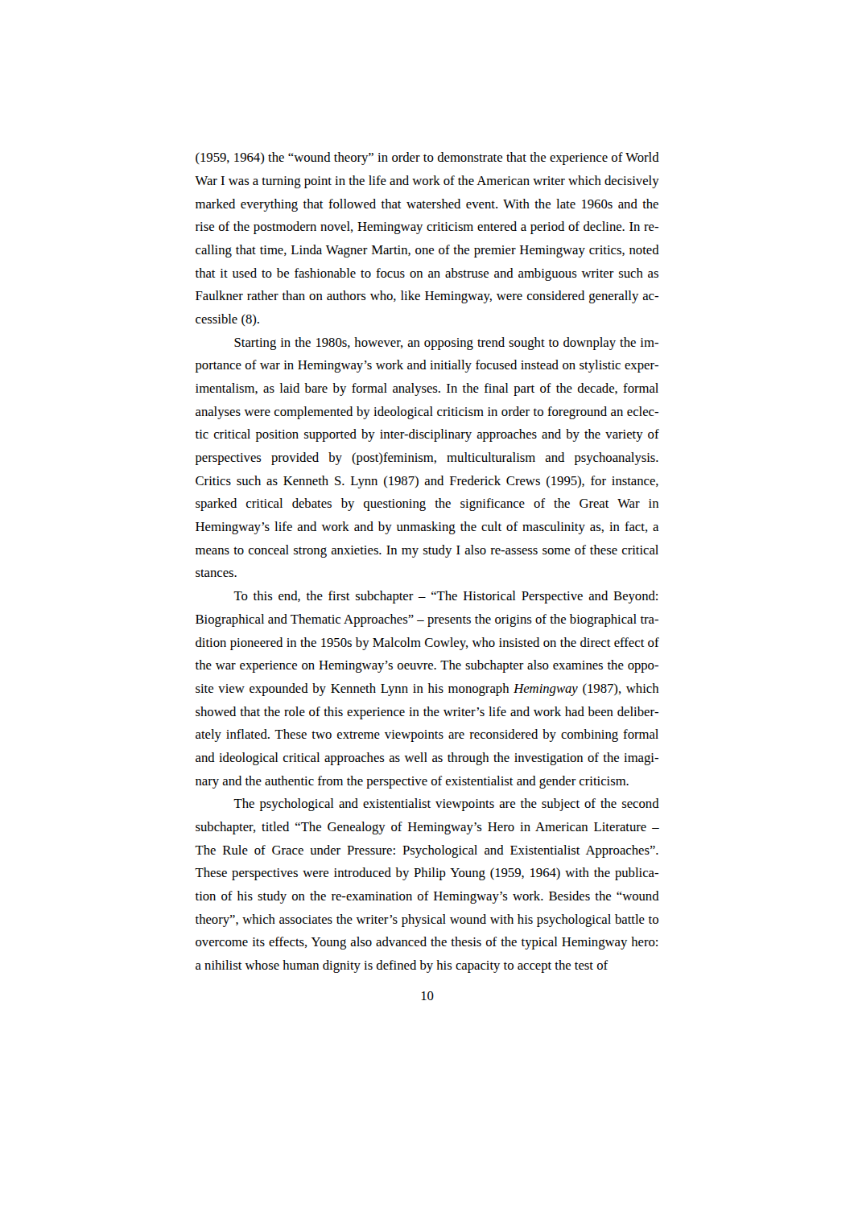(1959, 1964) the “wound theory” in order to demonstrate that the experience of World War I was a turning point in the life and work of the American writer which decisively marked everything that followed that watershed event. With the late 1960s and the rise of the postmodern novel, Hemingway criticism entered a period of decline. In recalling that time, Linda Wagner Martin, one of the premier Hemingway critics, noted that it used to be fashionable to focus on an abstruse and ambiguous writer such as Faulkner rather than on authors who, like Hemingway, were considered generally accessible (8).
Starting in the 1980s, however, an opposing trend sought to downplay the importance of war in Hemingway’s work and initially focused instead on stylistic experimentalism, as laid bare by formal analyses. In the final part of the decade, formal analyses were complemented by ideological criticism in order to foreground an eclectic critical position supported by inter-disciplinary approaches and by the variety of perspectives provided by (post)feminism, multiculturalism and psychoanalysis. Critics such as Kenneth S. Lynn (1987) and Frederick Crews (1995), for instance, sparked critical debates by questioning the significance of the Great War in Hemingway’s life and work and by unmasking the cult of masculinity as, in fact, a means to conceal strong anxieties. In my study I also re-assess some of these critical stances.
To this end, the first subchapter – “The Historical Perspective and Beyond: Biographical and Thematic Approaches” – presents the origins of the biographical tradition pioneered in the 1950s by Malcolm Cowley, who insisted on the direct effect of the war experience on Hemingway’s oeuvre. The subchapter also examines the opposite view expounded by Kenneth Lynn in his monograph Hemingway (1987), which showed that the role of this experience in the writer’s life and work had been deliberately inflated. These two extreme viewpoints are reconsidered by combining formal and ideological critical approaches as well as through the investigation of the imaginary and the authentic from the perspective of existentialist and gender criticism.
The psychological and existentialist viewpoints are the subject of the second subchapter, titled “The Genealogy of Hemingway’s Hero in American Literature – The Rule of Grace under Pressure: Psychological and Existentialist Approaches”. These perspectives were introduced by Philip Young (1959, 1964) with the publication of his study on the re-examination of Hemingway’s work. Besides the “wound theory”, which associates the writer’s physical wound with his psychological battle to overcome its effects, Young also advanced the thesis of the typical Hemingway hero: a nihilist whose human dignity is defined by his capacity to accept the test of
10